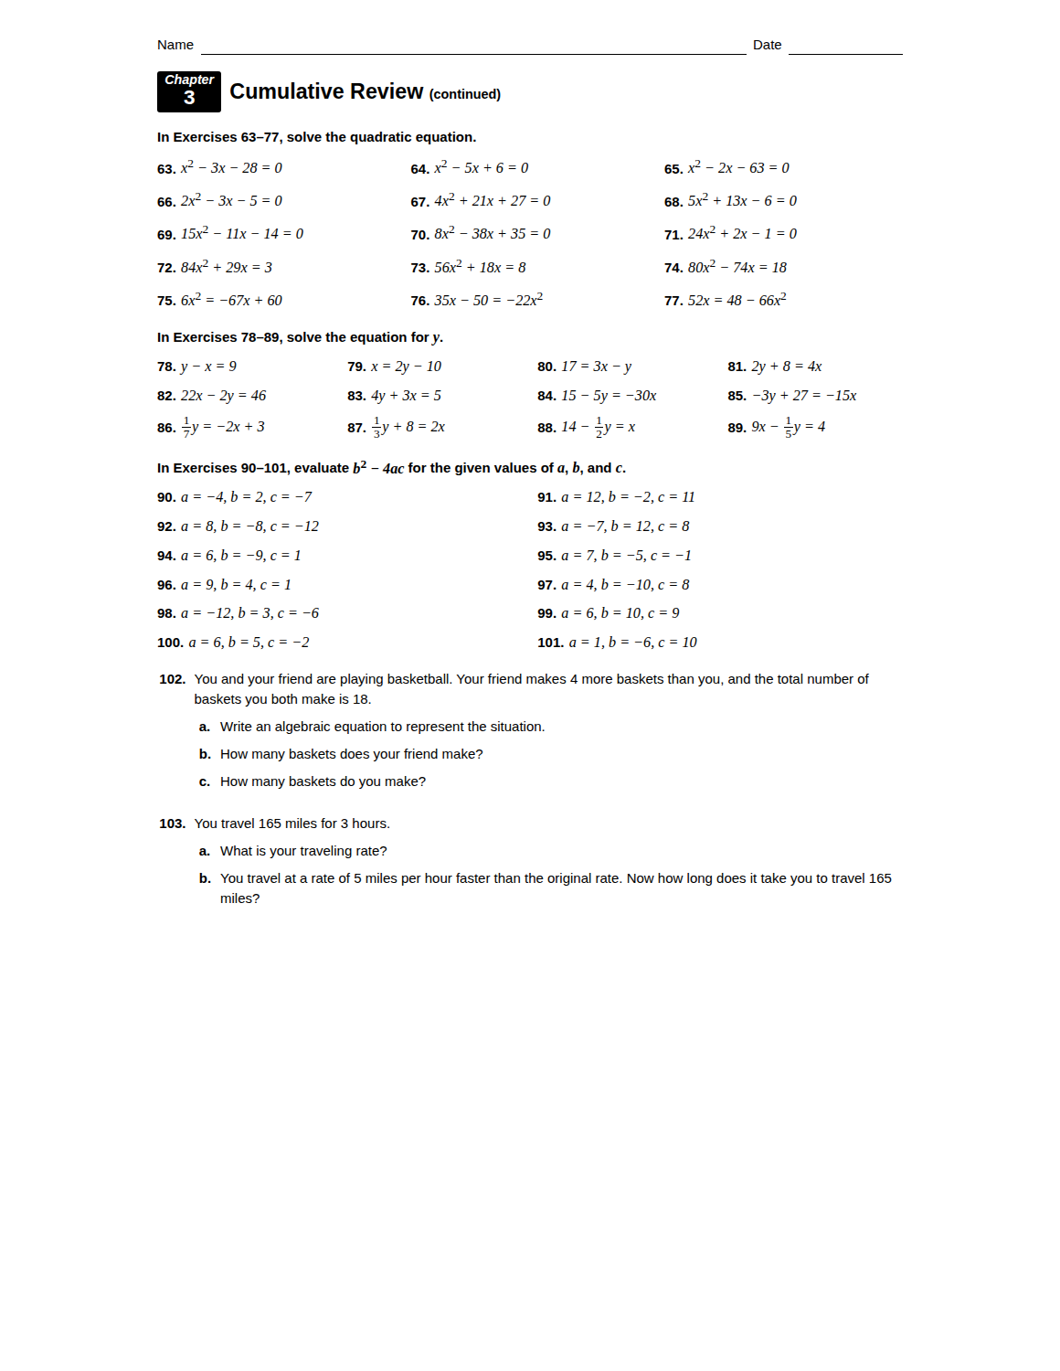Name Date
Chapter 3
Cumulative Review (continued)
In Exercises 63–77, solve the quadratic equation.
63. x2 − 3x − 28 = 0
64. x2 − 5x + 6 = 0
65. x2 − 2x − 63 = 0
66. 2x2 − 3x − 5 = 0
67. 4x2 + 21x + 27 = 0
68. 5x2 + 13x − 6 = 0
69. 15x2 − 11x − 14 = 0
70. 8x2 − 38x + 35 = 0
71. 24x2 + 2x − 1 = 0
72. 84x2 + 29x = 3
73. 56x2 + 18x = 8
74. 80x2 − 74x = 18
75. 6x2 = −67x + 60
76. 35x − 50 = −22x2
77. 52x = 48 − 66x2
In Exercises 78–89, solve the equation for y.
78. y − x = 9
79. x = 2y − 10
80. 17 = 3x − y
81. 2y + 8 = 4x
82. 22x − 2y = 46
83. 4y + 3x = 5
84. 15 − 5y = −30x
85.−3y + 27 = −15x
86. 17y = −2x + 3
87. 13y + 8 = 2x
88. 14 − 12y = x
89. 9x − 15y = 4
In Exercises 90–101, evaluate b2 − 4ac for the given values of a, b, and c.
90. a = −4, b = 2, c = −7
91. a = 12, b = −2, c = 11
92. a = 8, b = −8, c = −12
93. a = −7, b = 12, c = 8
94. a = 6, b = −9, c = 1
95. a = 7, b = −5, c = −1
96. a = 9, b = 4, c = 1
97. a = 4, b = −10, c = 8
98. a = −12, b = 3, c = −6
99. a = 6, b = 10, c = 9
100. a = 6, b = 5, c = −2
101. a = 1, b = −6, c = 10
102.
You and your friend are playing basketball. Your friend makes 4 more baskets than you, and the total number of baskets you both make is 18.
Write an algebraic equation to represent the situation.
How many baskets does your friend make?
How many baskets do you make?
103.
You travel 165 miles for 3 hours.
What is your traveling rate?
You travel at a rate of 5 miles per hour faster than the original rate. Now how long does it take you to travel 165 miles?